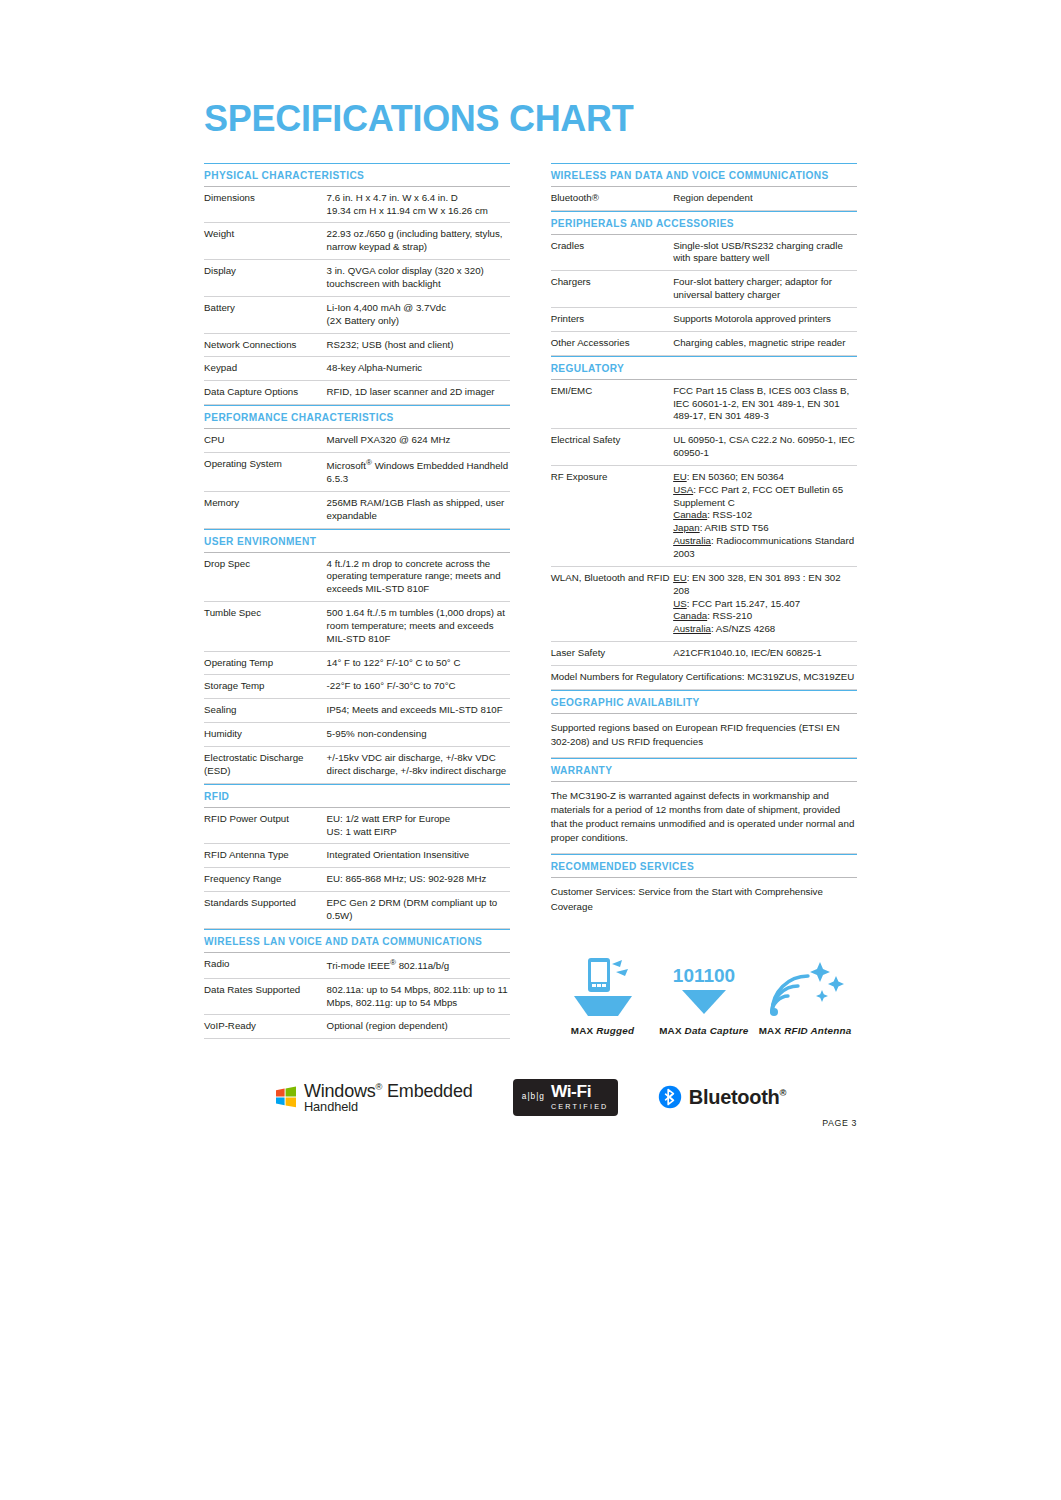SPECIFICATIONS CHART
PHYSICAL CHARACTERISTICS
| Dimensions | 7.6 in. H x 4.7 in. W x 6.4 in. D 19.34 cm H x 11.94 cm W x 16.26 cm |
| Weight | 22.93 oz./650 g (including battery, stylus, narrow keypad & strap) |
| Display | 3 in. QVGA color display (320 x 320) touchscreen with backlight |
| Battery | Li-Ion 4,400 mAh @ 3.7Vdc (2X Battery only) |
| Network Connections | RS232; USB (host and client) |
| Keypad | 48-key Alpha-Numeric |
| Data Capture Options | RFID, 1D laser scanner and 2D imager |
PERFORMANCE CHARACTERISTICS
| CPU | Marvell PXA320 @ 624 MHz |
| Operating System | Microsoft ® Windows Embedded Handheld 6.5.3 |
| Memory | 256MB RAM/1GB Flash as shipped, user expandable |
USER ENVIRONMENT
| Drop Spec | 4 ft./1.2 m drop to concrete across the operating temperature range; meets and exceeds MIL-STD 810F |
| Tumble Spec | 500 1.64 ft./.5 m tumbles (1,000 drops) at room temperature; meets and exceeds MIL-STD 810F |
| Operating Temp | 14° F to 122° F/-10° C to 50° C |
| Storage Temp | -22°F to 160° F/-30°C to 70°C |
| Sealing | IP54; Meets and exceeds MIL-STD 810F |
| Humidity | 5-95% non-condensing |
| Electrostatic Discharge (ESD) | +/-15kv VDC air discharge, +/-8kv VDC direct discharge, +/-8kv indirect discharge |
RFID
| RFID Power Output | EU: 1/2 watt ERP for Europe US: 1 watt EIRP |
| RFID Antenna Type | Integrated Orientation Insensitive |
| Frequency Range | EU: 865-868 MHz; US: 902-928 MHz |
| Standards Supported | EPC Gen 2 DRM (DRM compliant up to 0.5W) |
WIRELESS LAN VOICE AND DATA COMMUNICATIONS
| Radio | Tri-mode IEEE ® 802.11a/b/g |
| Data Rates Supported | 802.11a: up to 54 Mbps, 802.11b: up to 11 Mbps, 802.11g: up to 54 Mbps |
| VoIP-Ready | Optional (region dependent) |
WIRELESS PAN DATA AND VOICE COMMUNICATIONS
| Bluetooth® | Region dependent |
PERIPHERALS AND ACCESSORIES
| Cradles | Single-slot USB/RS232 charging cradle with spare battery well |
| Chargers | Four-slot battery charger; adaptor for universal battery charger |
| Printers | Supports Motorola approved printers |
| Other Accessories | Charging cables, magnetic stripe reader |
REGULATORY
| EMI/EMC | FCC Part 15 Class B, ICES 003 Class B, IEC 60601-1-2, EN 301 489-1, EN 301 489-17, EN 301 489-3 |
| Electrical Safety | UL 60950-1, CSA C22.2 No. 60950-1, IEC 60950-1 |
| RF Exposure | EU : EN 50360; EN 50364 USA : FCC Part 2, FCC OET Bulletin 65 Supplement C Canada : RSS-102 Japan : ARIB STD T56 Australia : Radiocommunications Standard 2003 |
| WLAN, Bluetooth and RFID | EU : EN 300 328, EN 301 893 : EN 302 208 US : FCC Part 15.247, 15.407 Canada : RSS-210 Australia : AS/NZS 4268 |
| Laser Safety | A21CFR1040.10, IEC/EN 60825-1 |
| Model Numbers for Regulatory Certifications: MC319ZUS, MC319ZEU |
GEOGRAPHIC AVAILABILITY
Supported regions based on European RFID frequencies (ETSI EN 302-208) and US RFID frequencies
WARRANTY
The MC3190-Z is warranted against defects in workmanship and materials for a period of 12 months from date of shipment, provided that the product remains unmodified and is operated under normal and proper conditions.
RECOMMENDED SERVICES
Customer Services: Service from the Start with Comprehensive Coverage
MAX Rugged
101100
MAX Data Capture
MAX RFID Antenna
Windows® Embedded
Handheld
a|b|g
Wi-Fi
CERTIFIED
Bluetooth®
PAGE 3